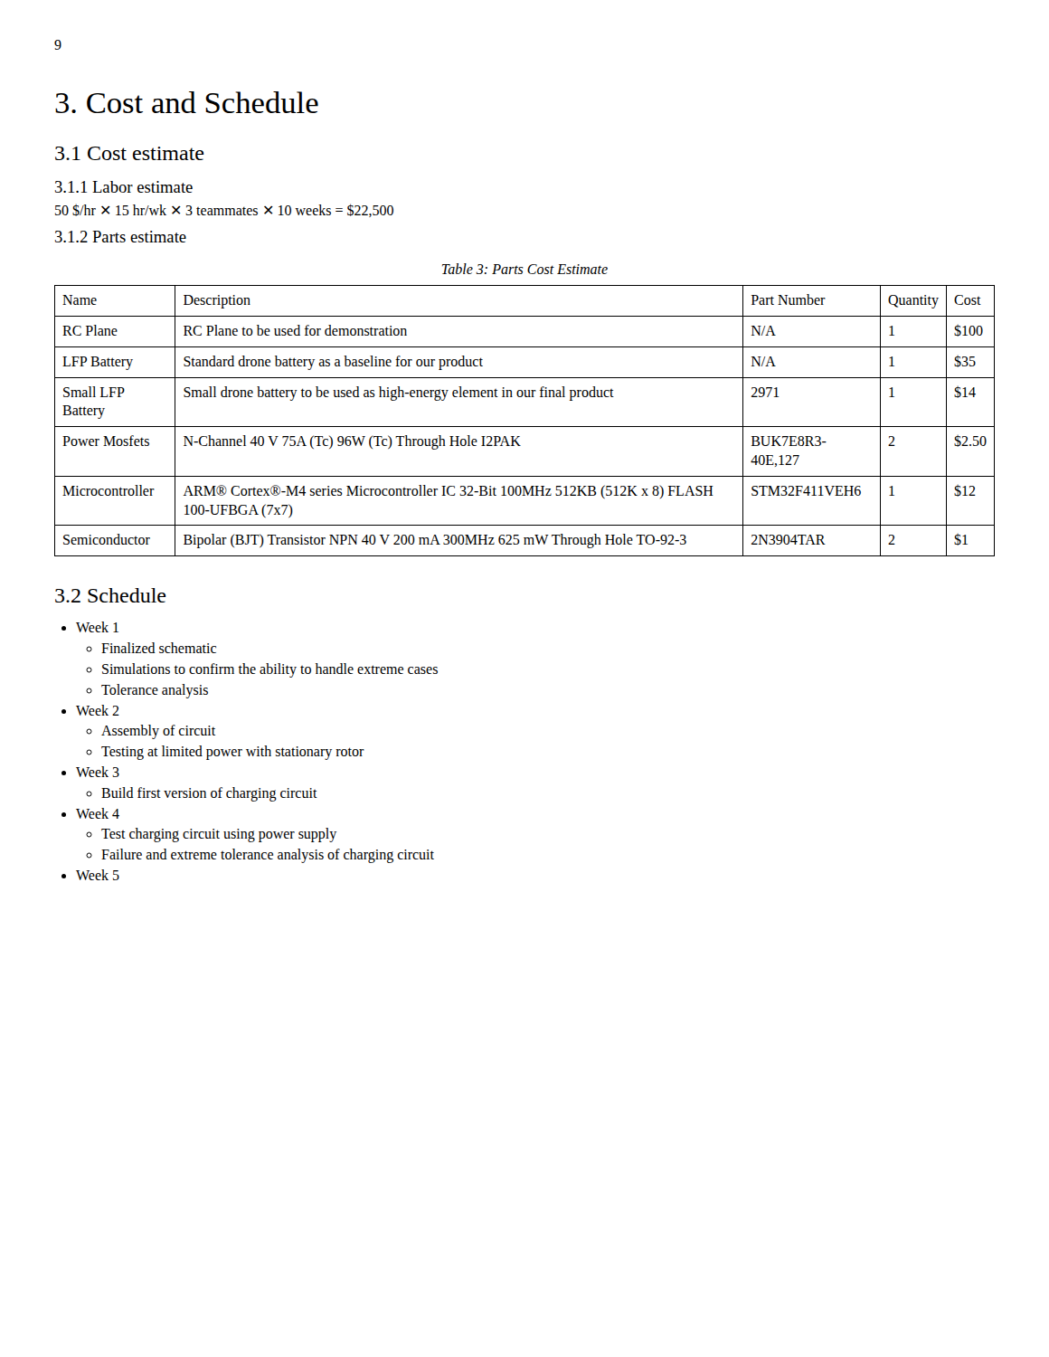9
3. Cost and Schedule
3.1 Cost estimate
3.1.1 Labor estimate
50 $/hr ✕ 15 hr/wk ✕ 3 teammates ✕ 10 weeks = $22,500
3.1.2 Parts estimate
Table 3: Parts Cost Estimate
| Name | Description | Part Number | Quantity | Cost |
| --- | --- | --- | --- | --- |
| RC Plane | RC Plane to be used for demonstration | N/A | 1 | $100 |
| LFP Battery | Standard drone battery as a baseline for our product | N/A | 1 | $35 |
| Small LFP Battery | Small drone battery to be used as high-energy element in our final product | 2971 | 1 | $14 |
| Power Mosfets | N-Channel 40 V 75A (Tc) 96W (Tc) Through Hole I2PAK | BUK7E8R3-40E,127 | 2 | $2.50 |
| Microcontroller | ARM® Cortex®-M4 series Microcontroller IC 32-Bit 100MHz 512KB (512K x 8) FLASH 100-UFBGA (7x7) | STM32F411VEH6 | 1 | $12 |
| Semiconductor | Bipolar (BJT) Transistor NPN 40 V 200 mA 300MHz 625 mW Through Hole TO-92-3 | 2N3904TAR | 2 | $1 |
3.2 Schedule
Week 1
Finalized schematic
Simulations to confirm the ability to handle extreme cases
Tolerance analysis
Week 2
Assembly of circuit
Testing at limited power with stationary rotor
Week 3
Build first version of charging circuit
Week 4
Test charging circuit using power supply
Failure and extreme tolerance analysis of charging circuit
Week 5